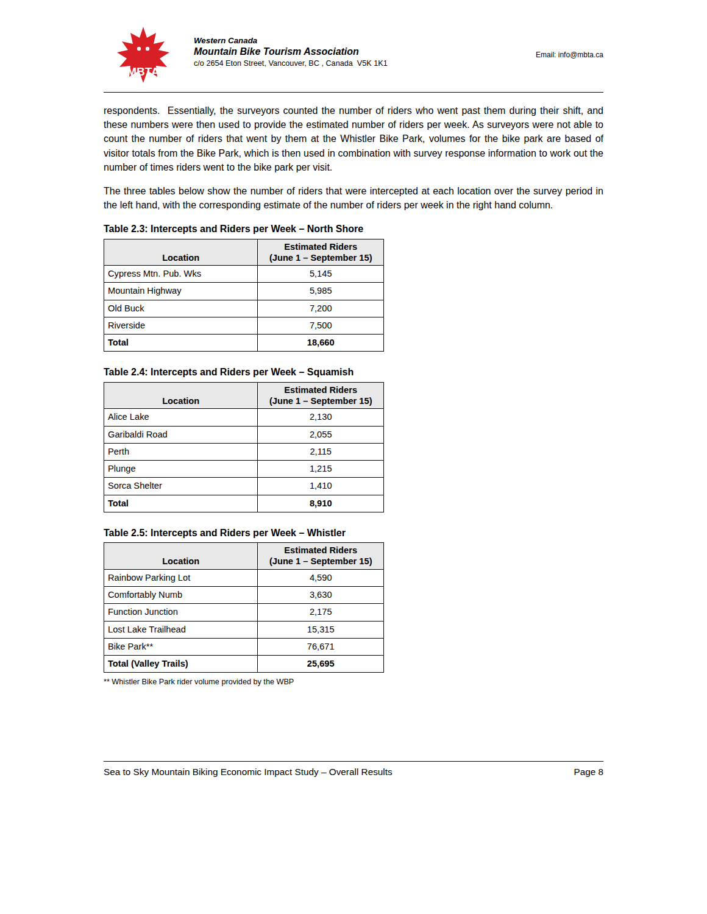MBTA
Western Canada
Mountain Bike Tourism Association
c/o 2654 Eton Street, Vancouver, BC , Canada V5K 1K1
Email: info@mbta.ca
respondents. Essentially, the surveyors counted the number of riders who went past them during their shift, and these numbers were then used to provide the estimated number of riders per week. As surveyors were not able to count the number of riders that went by them at the Whistler Bike Park, volumes for the bike park are based of visitor totals from the Bike Park, which is then used in combination with survey response information to work out the number of times riders went to the bike park per visit.
The three tables below show the number of riders that were intercepted at each location over the survey period in the left hand, with the corresponding estimate of the number of riders per week in the right hand column.
Table 2.3: Intercepts and Riders per Week – North Shore
| Location | Estimated Riders (June 1 – September 15) |
| --- | --- |
| Cypress Mtn. Pub. Wks | 5,145 |
| Mountain Highway | 5,985 |
| Old Buck | 7,200 |
| Riverside | 7,500 |
| Total | 18,660 |
Table 2.4: Intercepts and Riders per Week – Squamish
| Location | Estimated Riders (June 1 – September 15) |
| --- | --- |
| Alice Lake | 2,130 |
| Garibaldi Road | 2,055 |
| Perth | 2,115 |
| Plunge | 1,215 |
| Sorca Shelter | 1,410 |
| Total | 8,910 |
Table 2.5: Intercepts and Riders per Week – Whistler
| Location | Estimated Riders (June 1 – September 15) |
| --- | --- |
| Rainbow Parking Lot | 4,590 |
| Comfortably Numb | 3,630 |
| Function Junction | 2,175 |
| Lost Lake Trailhead | 15,315 |
| Bike Park** | 76,671 |
| Total (Valley Trails) | 25,695 |
** Whistler Bike Park rider volume provided by the WBP
Sea to Sky Mountain Biking Economic Impact Study – Overall Results Page 8